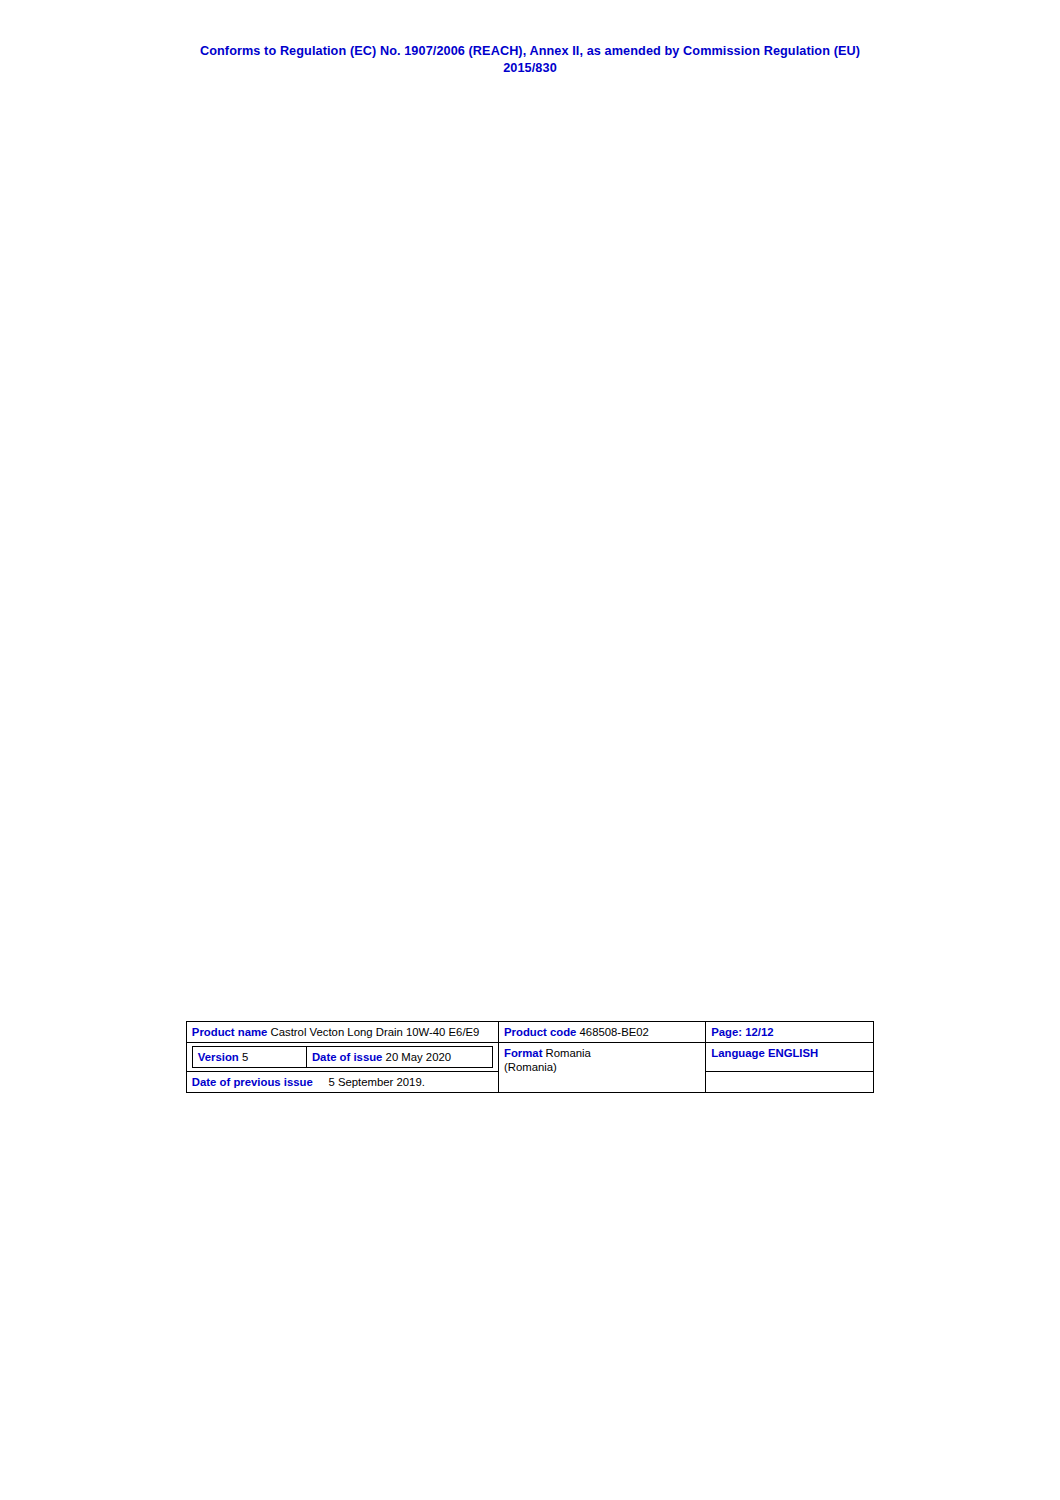Conforms to Regulation (EC) No. 1907/2006 (REACH), Annex II, as amended by Commission Regulation (EU) 2015/830
| Product name Castrol Vecton Long Drain 10W-40 E6/E9 | Product code 468508-BE02 | Page: 12/12 |
| / Version 5 / Date of issue 20 May 2020 / | Format Romania (Romania) | Language ENGLISH |
| Date of previous issue 5 September 2019. | |